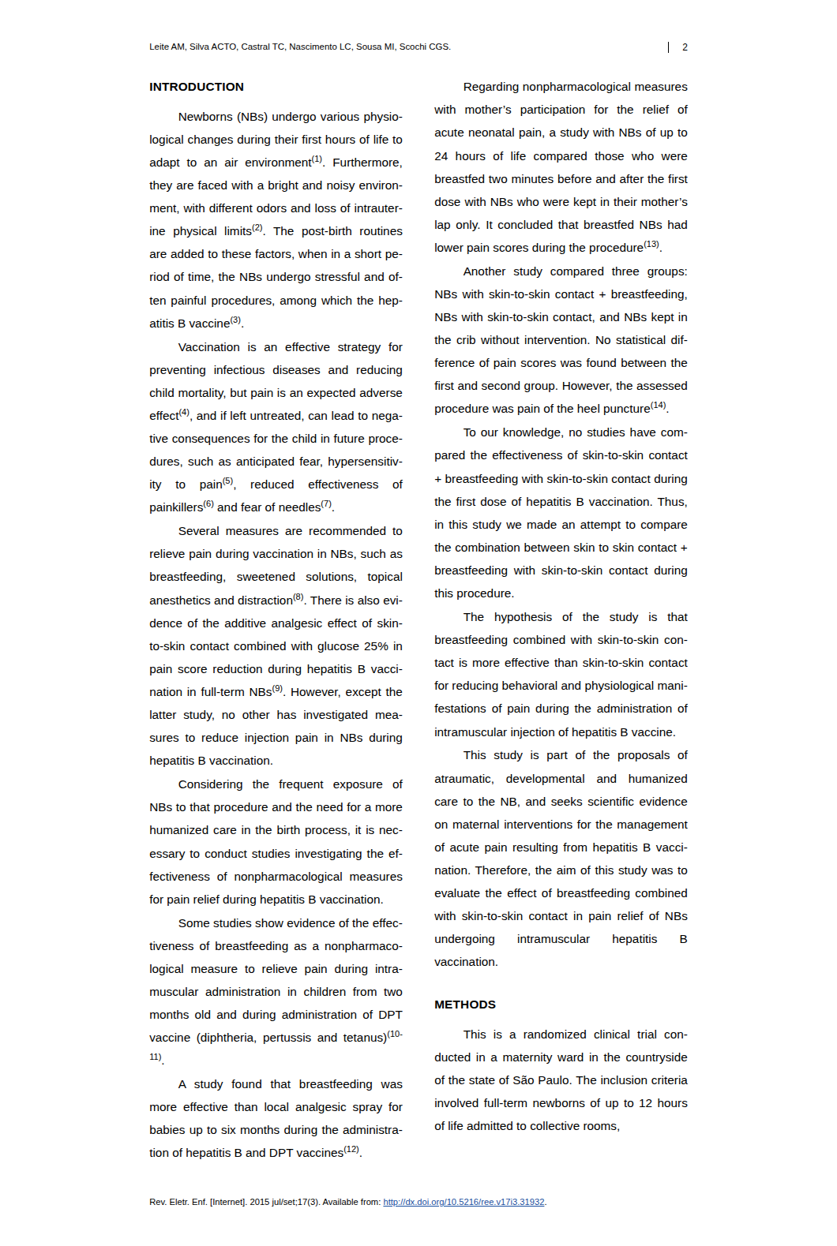Leite AM, Silva ACTO, Castral TC, Nascimento LC, Sousa MI, Scochi CGS.
2
INTRODUCTION
Newborns (NBs) undergo various physiological changes during their first hours of life to adapt to an air environment(1). Furthermore, they are faced with a bright and noisy environment, with different odors and loss of intrauterine physical limits(2). The post-birth routines are added to these factors, when in a short period of time, the NBs undergo stressful and often painful procedures, among which the hepatitis B vaccine(3).
Vaccination is an effective strategy for preventing infectious diseases and reducing child mortality, but pain is an expected adverse effect(4), and if left untreated, can lead to negative consequences for the child in future procedures, such as anticipated fear, hypersensitivity to pain(5), reduced effectiveness of painkillers(6) and fear of needles(7).
Several measures are recommended to relieve pain during vaccination in NBs, such as breastfeeding, sweetened solutions, topical anesthetics and distraction(8). There is also evidence of the additive analgesic effect of skin-to-skin contact combined with glucose 25% in pain score reduction during hepatitis B vaccination in full-term NBs(9). However, except the latter study, no other has investigated measures to reduce injection pain in NBs during hepatitis B vaccination.
Considering the frequent exposure of NBs to that procedure and the need for a more humanized care in the birth process, it is necessary to conduct studies investigating the effectiveness of nonpharmacological measures for pain relief during hepatitis B vaccination.
Some studies show evidence of the effectiveness of breastfeeding as a nonpharmacological measure to relieve pain during intramuscular administration in children from two months old and during administration of DPT vaccine (diphtheria, pertussis and tetanus)(10-11).
A study found that breastfeeding was more effective than local analgesic spray for babies up to six months during the administration of hepatitis B and DPT vaccines(12).
Regarding nonpharmacological measures with mother’s participation for the relief of acute neonatal pain, a study with NBs of up to 24 hours of life compared those who were breastfed two minutes before and after the first dose with NBs who were kept in their mother’s lap only. It concluded that breastfed NBs had lower pain scores during the procedure(13).
Another study compared three groups: NBs with skin-to-skin contact + breastfeeding, NBs with skin-to-skin contact, and NBs kept in the crib without intervention. No statistical difference of pain scores was found between the first and second group. However, the assessed procedure was pain of the heel puncture(14).
To our knowledge, no studies have compared the effectiveness of skin-to-skin contact + breastfeeding with skin-to-skin contact during the first dose of hepatitis B vaccination. Thus, in this study we made an attempt to compare the combination between skin to skin contact + breastfeeding with skin-to-skin contact during this procedure.
The hypothesis of the study is that breastfeeding combined with skin-to-skin contact is more effective than skin-to-skin contact for reducing behavioral and physiological manifestations of pain during the administration of intramuscular injection of hepatitis B vaccine.
This study is part of the proposals of atraumatic, developmental and humanized care to the NB, and seeks scientific evidence on maternal interventions for the management of acute pain resulting from hepatitis B vaccination. Therefore, the aim of this study was to evaluate the effect of breastfeeding combined with skin-to-skin contact in pain relief of NBs undergoing intramuscular hepatitis B vaccination.
METHODS
This is a randomized clinical trial conducted in a maternity ward in the countryside of the state of São Paulo. The inclusion criteria involved full-term newborns of up to 12 hours of life admitted to collective rooms,
Rev. Eletr. Enf. [Internet]. 2015 jul/set;17(3). Available from: http://dx.doi.org/10.5216/ree.v17i3.31932.